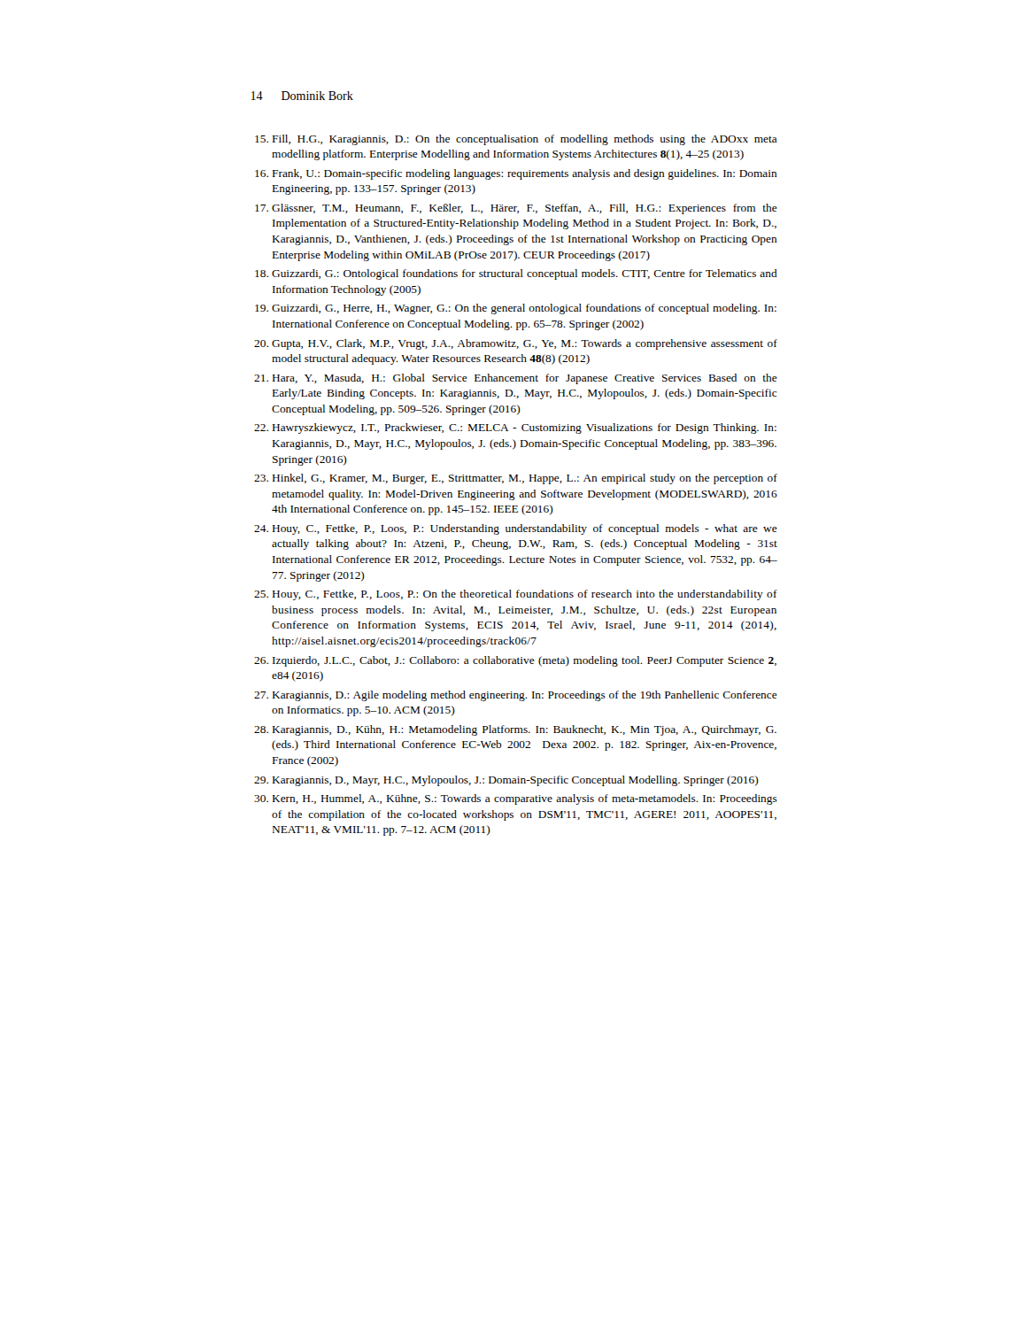14 Dominik Bork
15 Fill, H.G., Karagiannis, D.: On the conceptualisation of modelling methods using the ADOxx meta modelling platform. Enterprise Modelling and Information Systems Architectures 8(1), 4–25 (2013)
16 Frank, U.: Domain-specific modeling languages: requirements analysis and design guidelines. In: Domain Engineering, pp. 133–157. Springer (2013)
17 Glässner, T.M., Heumann, F., Keßler, L., Härer, F., Steffan, A., Fill, H.G.: Experiences from the Implementation of a Structured-Entity-Relationship Modeling Method in a Student Project. In: Bork, D., Karagiannis, D., Vanthienen, J. (eds.) Proceedings of the 1st International Workshop on Practicing Open Enterprise Modeling within OMiLAB (PrOse 2017). CEUR Proceedings (2017)
18 Guizzardi, G.: Ontological foundations for structural conceptual models. CTIT, Centre for Telematics and Information Technology (2005)
19 Guizzardi, G., Herre, H., Wagner, G.: On the general ontological foundations of conceptual modeling. In: International Conference on Conceptual Modeling. pp. 65–78. Springer (2002)
20 Gupta, H.V., Clark, M.P., Vrugt, J.A., Abramowitz, G., Ye, M.: Towards a comprehensive assessment of model structural adequacy. Water Resources Research 48(8) (2012)
21 Hara, Y., Masuda, H.: Global Service Enhancement for Japanese Creative Services Based on the Early/Late Binding Concepts. In: Karagiannis, D., Mayr, H.C., Mylopoulos, J. (eds.) Domain-Specific Conceptual Modeling, pp. 509–526. Springer (2016)
22 Hawryszkiewycz, I.T., Prackwieser, C.: MELCA - Customizing Visualizations for Design Thinking. In: Karagiannis, D., Mayr, H.C., Mylopoulos, J. (eds.) Domain-Specific Conceptual Modeling, pp. 383–396. Springer (2016)
23 Hinkel, G., Kramer, M., Burger, E., Strittmatter, M., Happe, L.: An empirical study on the perception of metamodel quality. In: Model-Driven Engineering and Software Development (MODELSWARD), 2016 4th International Conference on. pp. 145–152. IEEE (2016)
24 Houy, C., Fettke, P., Loos, P.: Understanding understandability of conceptual models - what are we actually talking about? In: Atzeni, P., Cheung, D.W., Ram, S. (eds.) Conceptual Modeling - 31st International Conference ER 2012, Proceedings. Lecture Notes in Computer Science, vol. 7532, pp. 64–77. Springer (2012)
25 Houy, C., Fettke, P., Loos, P.: On the theoretical foundations of research into the understandability of business process models. In: Avital, M., Leimeister, J.M., Schultze, U. (eds.) 22st European Conference on Information Systems, ECIS 2014, Tel Aviv, Israel, June 9-11, 2014 (2014), http://aisel.aisnet.org/ecis2014/proceedings/track06/7
26 Izquierdo, J.L.C., Cabot, J.: Collaboro: a collaborative (meta) modeling tool. PeerJ Computer Science 2, e84 (2016)
27 Karagiannis, D.: Agile modeling method engineering. In: Proceedings of the 19th Panhellenic Conference on Informatics. pp. 5–10. ACM (2015)
28 Karagiannis, D., Kühn, H.: Metamodeling Platforms. In: Bauknecht, K., Min Tjoa, A., Quirchmayr, G. (eds.) Third International Conference EC-Web 2002 Dexa 2002. p. 182. Springer, Aix-en-Provence, France (2002)
29 Karagiannis, D., Mayr, H.C., Mylopoulos, J.: Domain-Specific Conceptual Modelling. Springer (2016)
30 Kern, H., Hummel, A., Kühne, S.: Towards a comparative analysis of meta-metamodels. In: Proceedings of the compilation of the co-located workshops on DSM'11, TMC'11, AGERE! 2011, AOOPES'11, NEAT'11, & VMIL'11. pp. 7–12. ACM (2011)